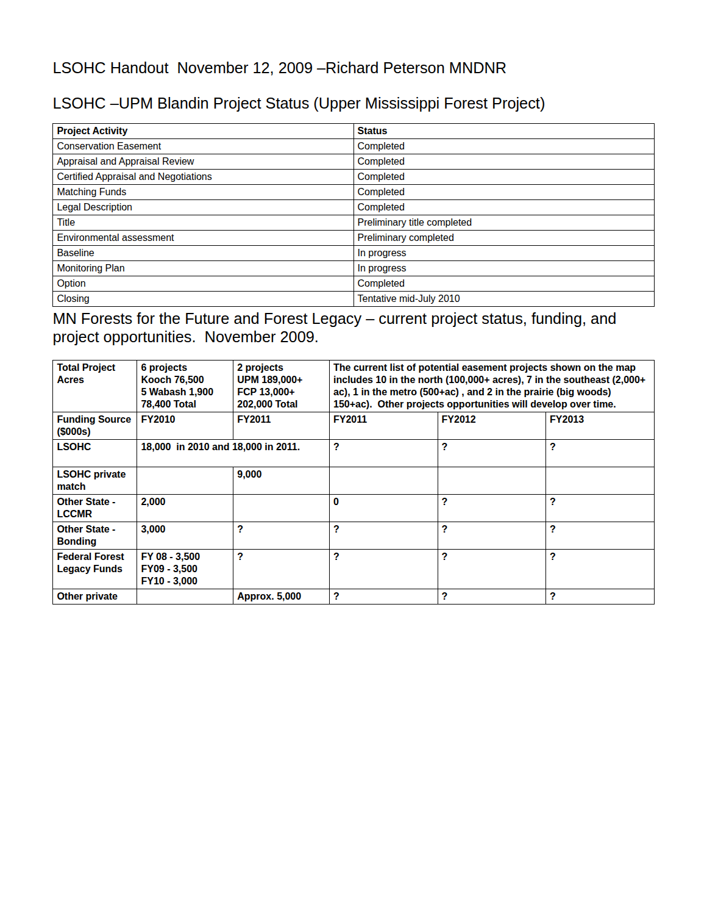LSOHC Handout November 12, 2009 –Richard Peterson MNDNR
LSOHC –UPM Blandin Project Status (Upper Mississippi Forest Project)
| Project Activity | Status |
| --- | --- |
| Conservation Easement | Completed |
| Appraisal and Appraisal Review | Completed |
| Certified Appraisal and Negotiations | Completed |
| Matching Funds | Completed |
| Legal Description | Completed |
| Title | Preliminary title completed |
| Environmental assessment | Preliminary completed |
| Baseline | In progress |
| Monitoring Plan | In progress |
| Option | Completed |
| Closing | Tentative mid-July 2010 |
MN Forests for the Future and Forest Legacy – current project status, funding, and project opportunities. November 2009.
| Total Project Acres | 6 projects Kooch 76,500 5 Wabash 1,900 78,400 Total | 2 projects UPM 189,000+ FCP 13,000+ 202,000 Total | The current list of potential easement projects shown on the map includes 10 in the north (100,000+ acres), 7 in the southeast (2,000+ ac), 1 in the metro (500+ac) , and 2 in the prairie (big woods) 150+ac). Other projects opportunities will develop over time. |
| Funding Source ($000s) | FY2010 | FY2011 | FY2011 | FY2012 | FY2013 |
| LSOHC | 18,000 in 2010 and 18,000 in 2011. | ? | ? | ? |
| LSOHC private match | | 9,000 | | | |
| Other State - LCCMR | 2,000 | | 0 | ? | ? |
| Other State - Bonding | 3,000 | ? | ? | ? | ? |
| Federal Forest Legacy Funds | FY 08 - 3,500 FY09 - 3,500 FY10 - 3,000 | ? | ? | ? | ? |
| Other private | | Approx. 5,000 | ? | ? | ? |